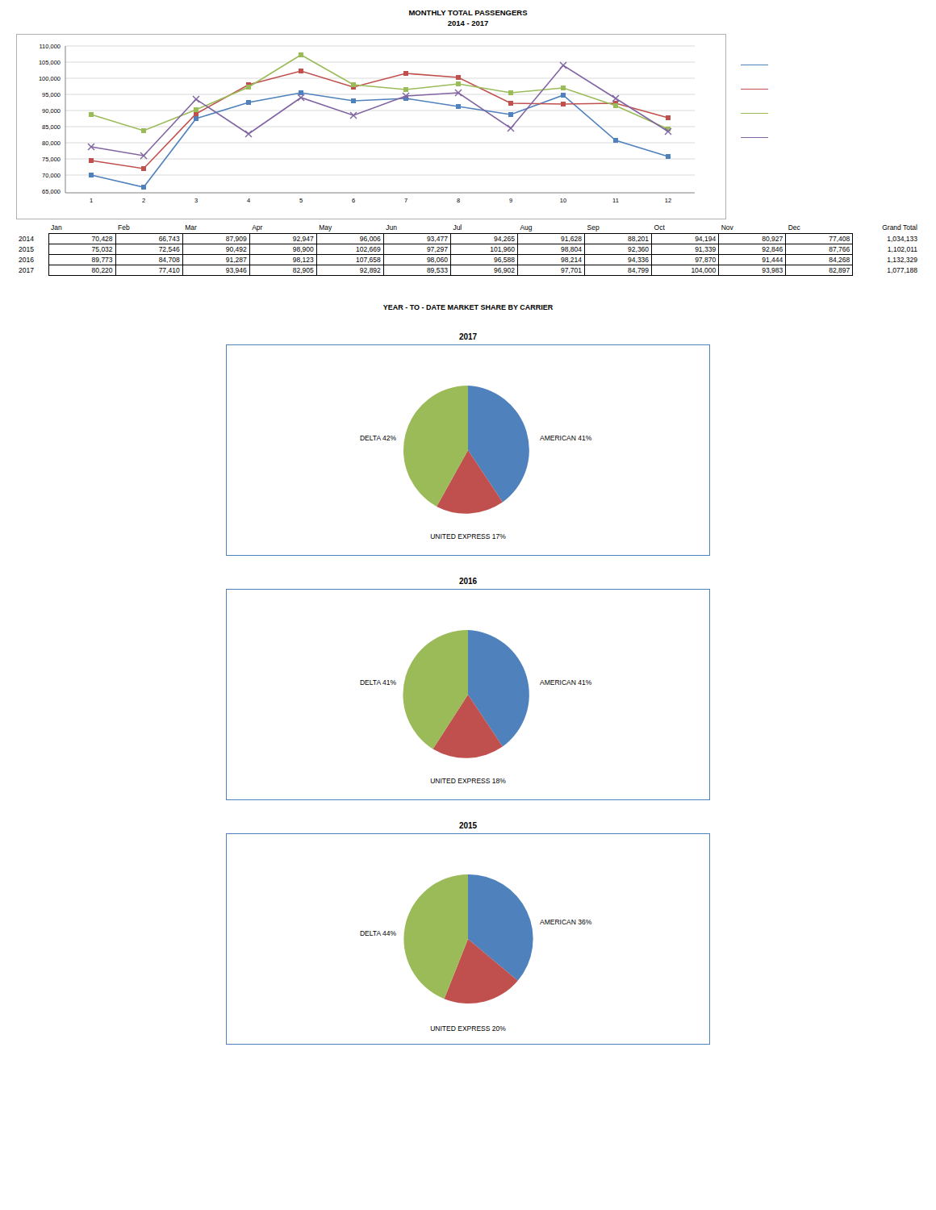MONTHLY TOTAL PASSENGERS
2014 - 2017
110,000 105,000 100,000 95,000 90,000 85,000 80,000 75,000 70,000 65,000 1 2 3 4 5 6 7 8 9 10 11 12
| | Jan | Feb | Mar | Apr | May | Jun | Jul | Aug | Sep | Oct | Nov | Dec | Grand Total |
| --- | --- | --- | --- | --- | --- | --- | --- | --- | --- | --- | --- | --- | --- |
| 2014 | 70,428 | 66,743 | 87,909 | 92,947 | 96,006 | 93,477 | 94,265 | 91,628 | 88,201 | 94,194 | 80,927 | 77,408 | 1,034,133 |
| 2015 | 75,032 | 72,546 | 90,492 | 98,900 | 102,669 | 97,297 | 101,960 | 98,804 | 92,360 | 91,339 | 92,846 | 87,766 | 1,102,011 |
| 2016 | 89,773 | 84,708 | 91,287 | 98,123 | 107,658 | 98,060 | 96,588 | 98,214 | 94,336 | 97,870 | 91,444 | 84,268 | 1,132,329 |
| 2017 | 80,220 | 77,410 | 93,946 | 82,905 | 92,892 | 89,533 | 96,902 | 97,701 | 84,799 | 104,000 | 93,983 | 82,897 | 1,077,188 |
YEAR - TO - DATE MARKET SHARE BY CARRIER
2017
AMERICAN 41% UNITED EXPRESS 17% DELTA 42%
2016
AMERICAN 41% UNITED EXPRESS 18% DELTA 41%
2015
AMERICAN 36% UNITED EXPRESS 20% DELTA 44%